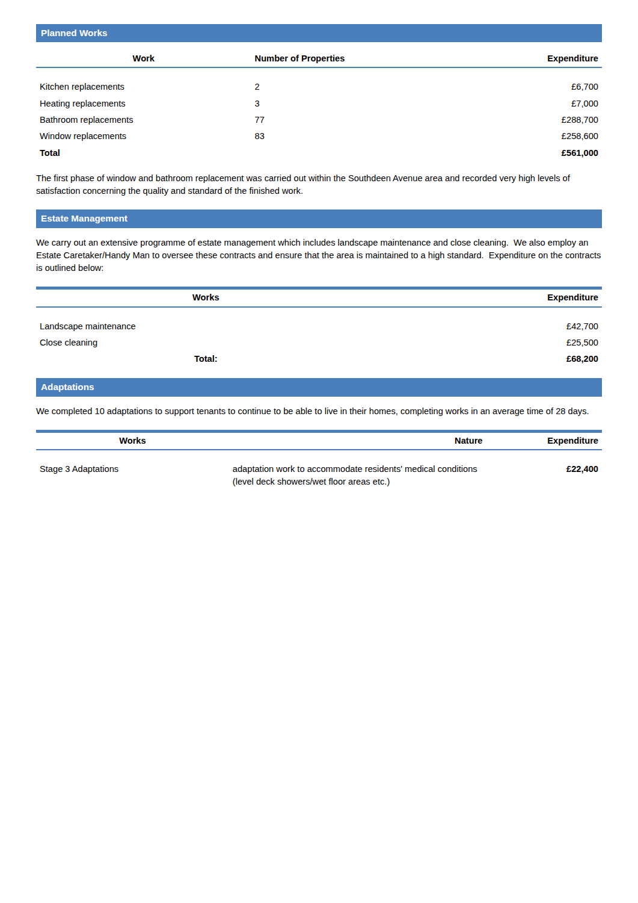Planned Works
| Work | Number of Properties | Expenditure |
| --- | --- | --- |
| Kitchen replacements | 2 | £6,700 |
| Heating replacements | 3 | £7,000 |
| Bathroom replacements | 77 | £288,700 |
| Window replacements | 83 | £258,600 |
| Total | | £561,000 |
The first phase of window and bathroom replacement was carried out within the Southdeen Avenue area and recorded very high levels of satisfaction concerning the quality and standard of the finished work.
Estate Management
We carry out an extensive programme of estate management which includes landscape maintenance and close cleaning. We also employ an Estate Caretaker/Handy Man to oversee these contracts and ensure that the area is maintained to a high standard. Expenditure on the contracts is outlined below:
| Works | Expenditure |
| --- | --- |
| Landscape maintenance | £42,700 |
| Close cleaning | £25,500 |
| Total: | £68,200 |
Adaptations
We completed 10 adaptations to support tenants to continue to be able to live in their homes, completing works in an average time of 28 days.
| Works | Nature | Expenditure |
| --- | --- | --- |
| Stage 3 Adaptations | adaptation work to accommodate residents' medical conditions (level deck showers/wet floor areas etc.) | £22,400 |